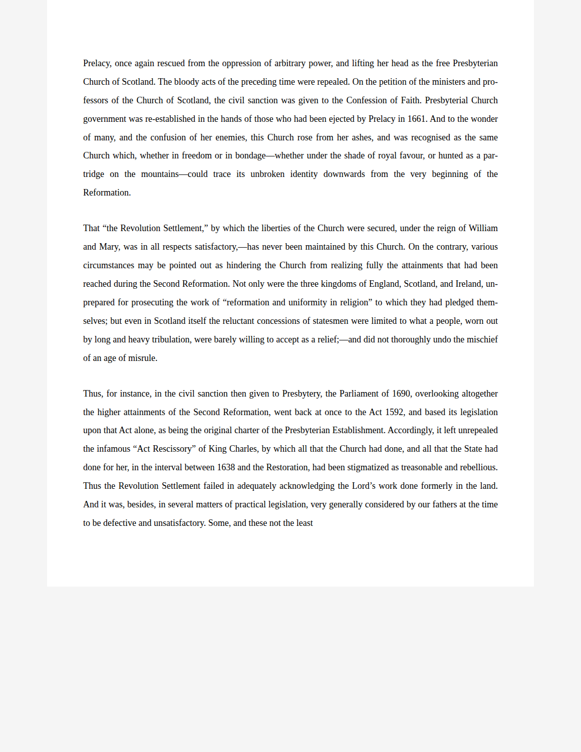Prelacy, once again rescued from the oppression of arbitrary power, and lifting her head as the free Presbyterian Church of Scotland. The bloody acts of the preceding time were repealed. On the petition of the ministers and professors of the Church of Scotland, the civil sanction was given to the Confession of Faith. Presbyterial Church government was re-established in the hands of those who had been ejected by Prelacy in 1661. And to the wonder of many, and the confusion of her enemies, this Church rose from her ashes, and was recognised as the same Church which, whether in freedom or in bondage—whether under the shade of royal favour, or hunted as a partridge on the mountains—could trace its unbroken identity downwards from the very beginning of the Reformation.
That “the Revolution Settlement,” by which the liberties of the Church were secured, under the reign of William and Mary, was in all respects satisfactory,—has never been maintained by this Church. On the contrary, various circumstances may be pointed out as hindering the Church from realizing fully the attainments that had been reached during the Second Reformation. Not only were the three kingdoms of England, Scotland, and Ireland, unprepared for prosecuting the work of “reformation and uniformity in religion” to which they had pledged themselves; but even in Scotland itself the reluctant concessions of statesmen were limited to what a people, worn out by long and heavy tribulation, were barely willing to accept as a relief;—and did not thoroughly undo the mischief of an age of misrule.
Thus, for instance, in the civil sanction then given to Presbytery, the Parliament of 1690, overlooking altogether the higher attainments of the Second Reformation, went back at once to the Act 1592, and based its legislation upon that Act alone, as being the original charter of the Presbyterian Establishment. Accordingly, it left unrepealed the infamous “Act Rescissory” of King Charles, by which all that the Church had done, and all that the State had done for her, in the interval between 1638 and the Restoration, had been stigmatized as treasonable and rebellious. Thus the Revolution Settlement failed in adequately acknowledging the Lord’s work done formerly in the land. And it was, besides, in several matters of practical legislation, very generally considered by our fathers at the time to be defective and unsatisfactory. Some, and these not the least